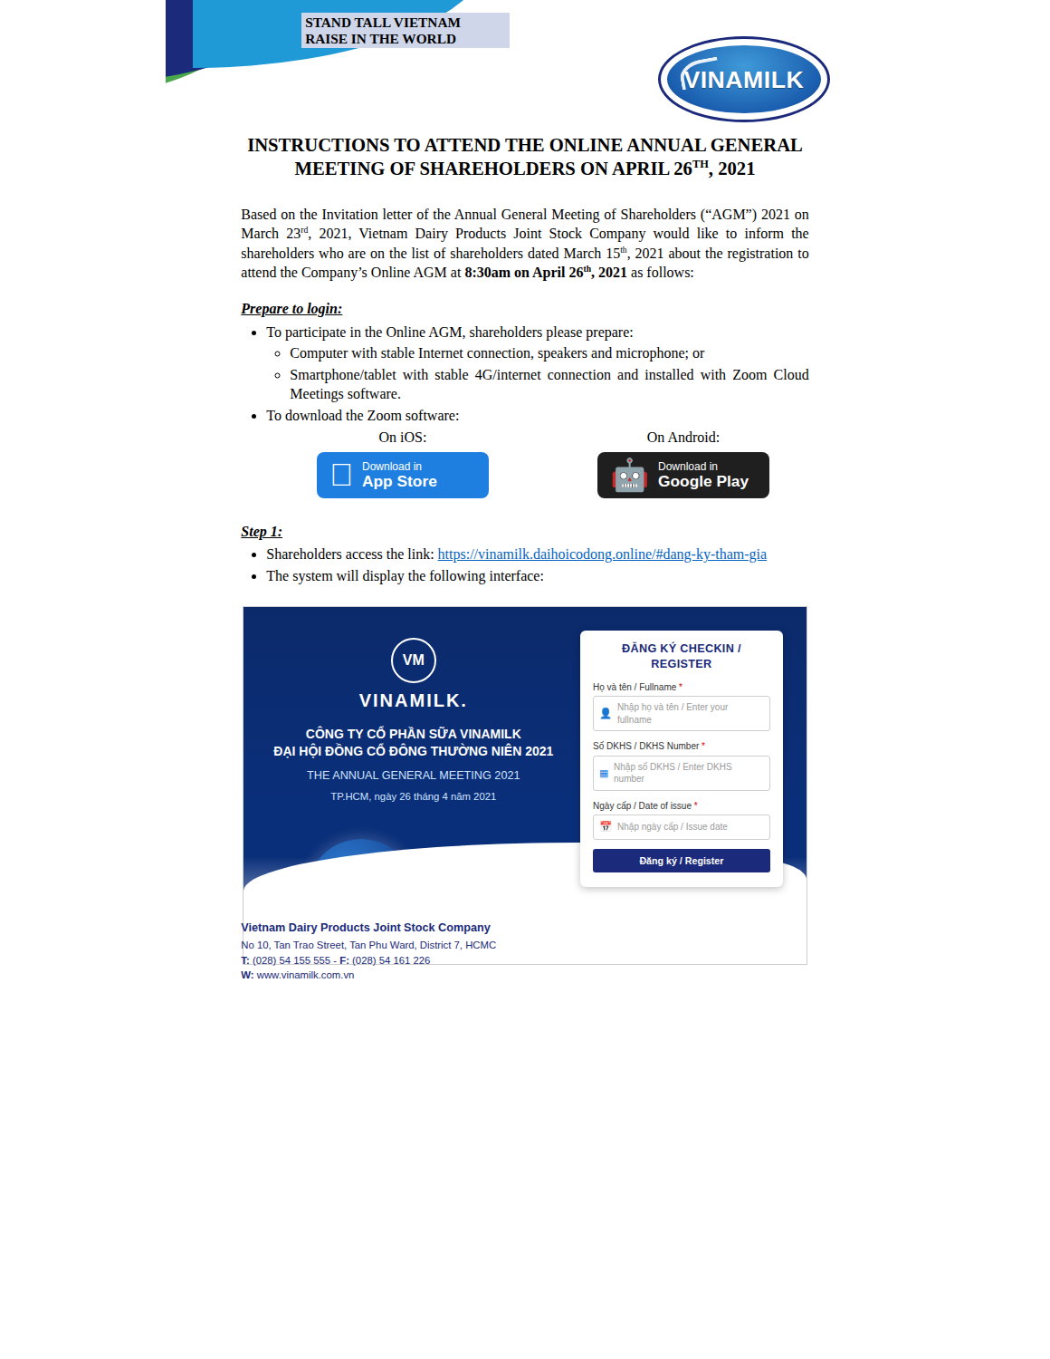STAND TALL VIETNAM
RAISE IN THE WORLD
VINAMILK
Instructions to attend the online annual general meeting of shareholders on April 26th, 2021
Based on the Invitation letter of the Annual General Meeting of Shareholders (“AGM”) 2021 on March 23rd, 2021, Vietnam Dairy Products Joint Stock Company would like to inform the shareholders who are on the list of shareholders dated March 15th, 2021 about the registration to attend the Company’s Online AGM at 8:30am on April 26th, 2021 as follows:
Prepare to login:
To participate in the Online AGM, shareholders please prepare:
Computer with stable Internet connection, speakers and microphone; or
Smartphone/tablet with stable 4G/internet connection and installed with Zoom Cloud Meetings software.
To download the Zoom software:
On iOS:
 Download in App Store
On Android:
🤖 Download in Google Play
Step 1:
Shareholders access the link: https://vinamilk.daihoicodong.online/#dang-ky-tham-gia
The system will display the following interface:
VM
VINAMILK.
CÔNG TY CỔ PHẦN SỮA VINAMILK
ĐẠI HỘI ĐỒNG CỔ ĐÔNG THƯỜNG NIÊN 2021
THE ANNUAL GENERAL MEETING 2021
TP.HCM, ngày 26 tháng 4 năm 2021
ĐĂNG KÝ CHECKIN / REGISTER
Họ và tên / Fullname *
👤Nhập họ và tên / Enter your fullname
Số DKHS / DKHS Number *
▦Nhập số DKHS / Enter DKHS number
Ngày cấp / Date of issue *
📅Nhập ngày cấp / Issue date
Đăng ký / Register
Vietnam Dairy Products Joint Stock Company
No 10, Tan Trao Street, Tan Phu Ward, District 7, HCMC
T: (028) 54 155 555 - F: (028) 54 161 226
W: www.vinamilk.com.vn